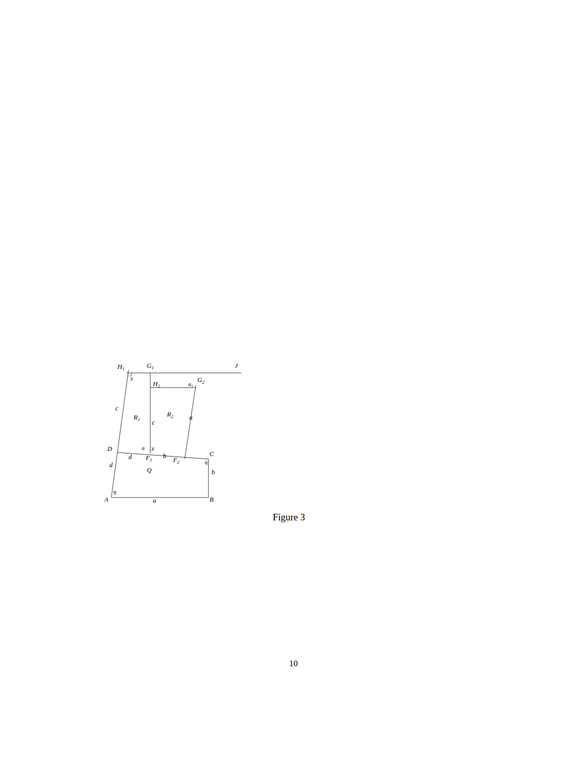H1 G1 J H2 G2 γ α c R1 c R2 a D α γ d F1 b F2 C d Q γ b α A a B
Figure 3
10